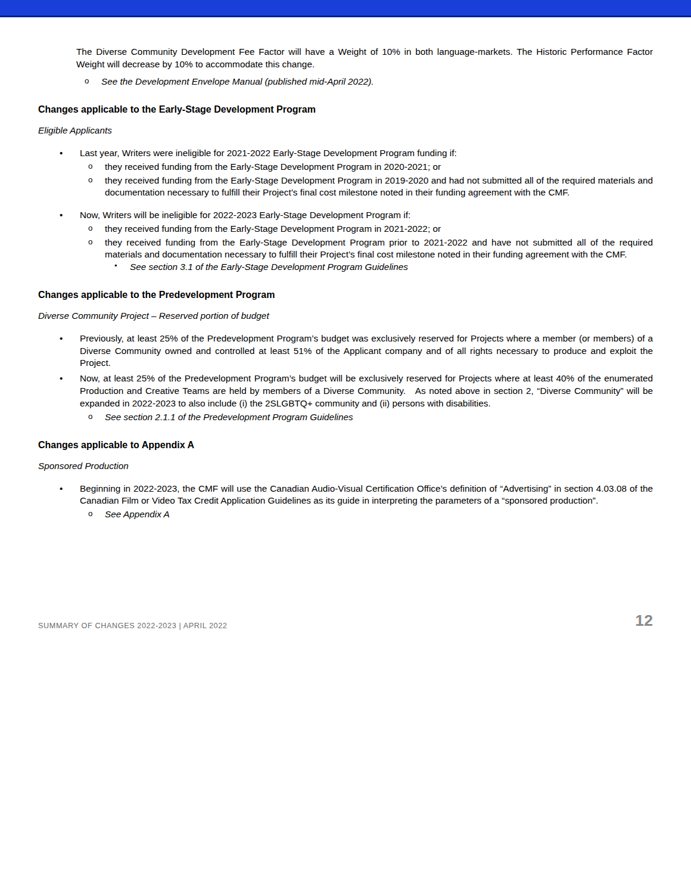The Diverse Community Development Fee Factor will have a Weight of 10% in both language-markets. The Historic Performance Factor Weight will decrease by 10% to accommodate this change.
See the Development Envelope Manual (published mid-April 2022).
Changes applicable to the Early-Stage Development Program
Eligible Applicants
Last year, Writers were ineligible for 2021-2022 Early-Stage Development Program funding if:
they received funding from the Early-Stage Development Program in 2020-2021; or
they received funding from the Early-Stage Development Program in 2019-2020 and had not submitted all of the required materials and documentation necessary to fulfill their Project’s final cost milestone noted in their funding agreement with the CMF.
Now, Writers will be ineligible for 2022-2023 Early-Stage Development Program if:
they received funding from the Early-Stage Development Program in 2021-2022; or
they received funding from the Early-Stage Development Program prior to 2021-2022 and have not submitted all of the required materials and documentation necessary to fulfill their Project’s final cost milestone noted in their funding agreement with the CMF.
See section 3.1 of the Early-Stage Development Program Guidelines
Changes applicable to the Predevelopment Program
Diverse Community Project – Reserved portion of budget
Previously, at least 25% of the Predevelopment Program’s budget was exclusively reserved for Projects where a member (or members) of a Diverse Community owned and controlled at least 51% of the Applicant company and of all rights necessary to produce and exploit the Project.
Now, at least 25% of the Predevelopment Program’s budget will be exclusively reserved for Projects where at least 40% of the enumerated Production and Creative Teams are held by members of a Diverse Community. As noted above in section 2, “Diverse Community” will be expanded in 2022-2023 to also include (i) the 2SLGBTQ+ community and (ii) persons with disabilities.
See section 2.1.1 of the Predevelopment Program Guidelines
Changes applicable to Appendix A
Sponsored Production
Beginning in 2022-2023, the CMF will use the Canadian Audio-Visual Certification Office’s definition of “Advertising” in section 4.03.08 of the Canadian Film or Video Tax Credit Application Guidelines as its guide in interpreting the parameters of a “sponsored production”.
See Appendix A
Summary of changes 2022-2023 | April 2022
12